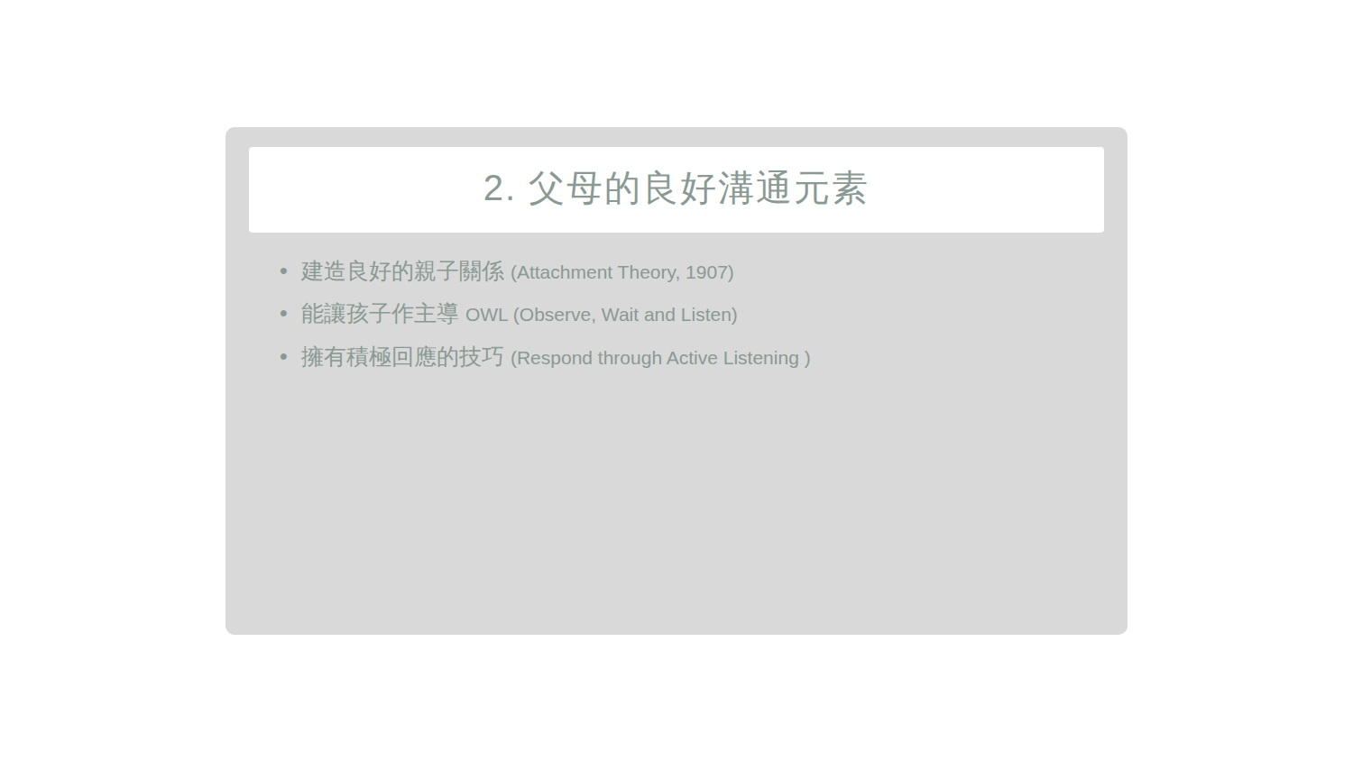2. 父母的良好溝通元素
建造良好的親子關係 (Attachment Theory, 1907)
能讓孩子作主導 OWL (Observe, Wait and Listen)
擁有積極回應的技巧 (Respond through Active Listening )